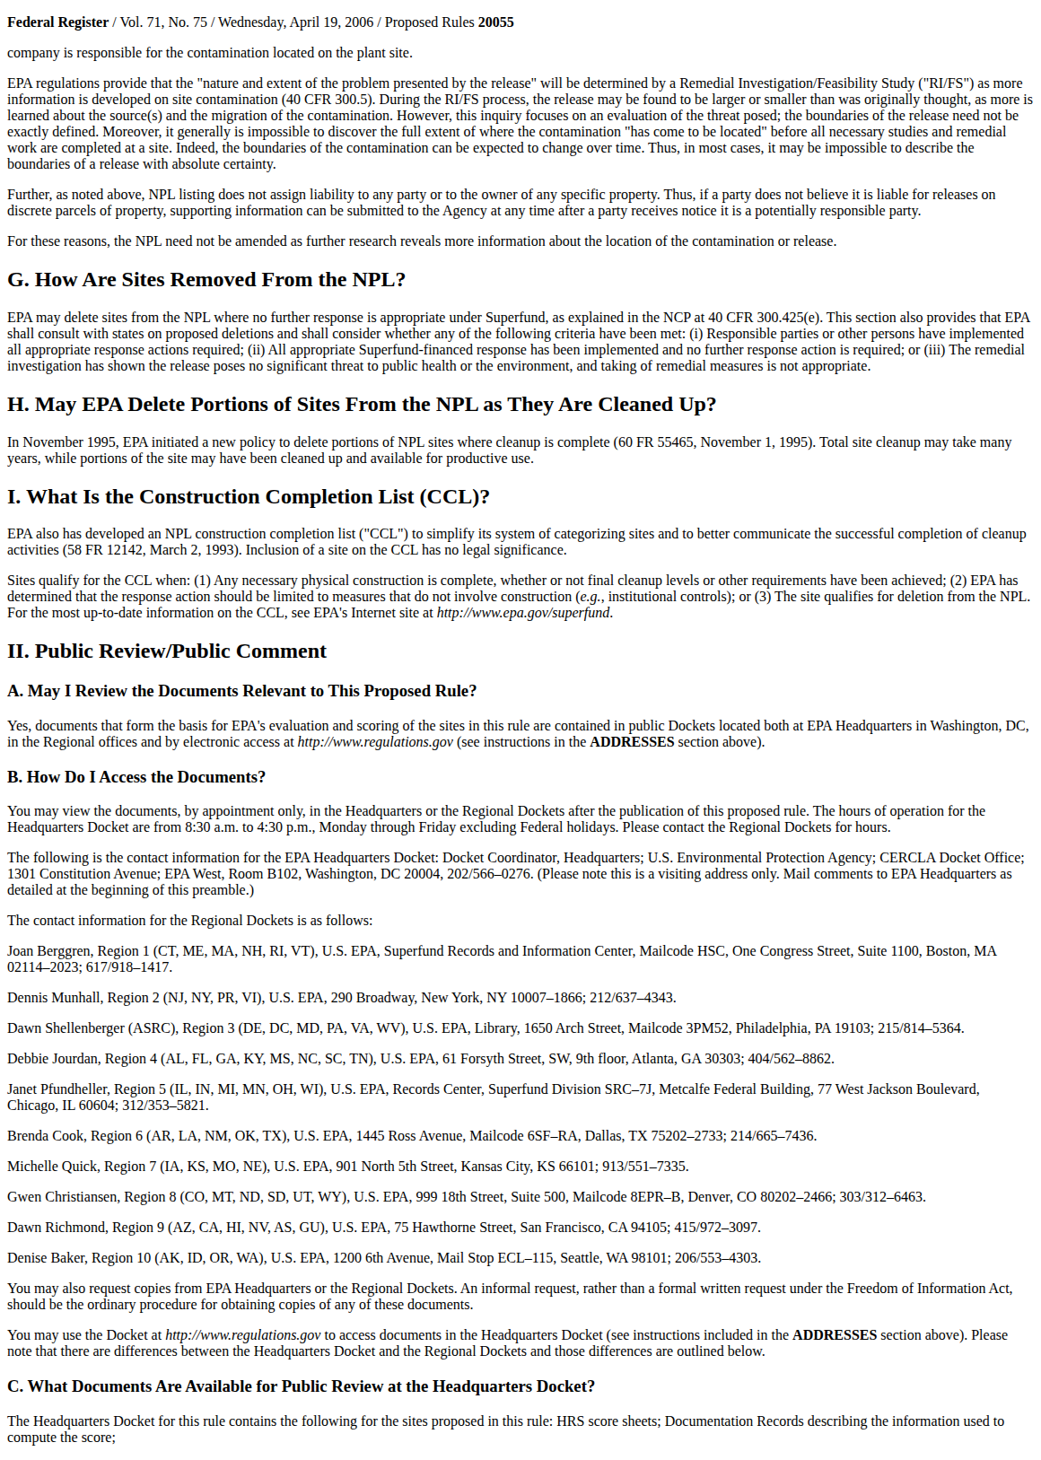Federal Register / Vol. 71, No. 75 / Wednesday, April 19, 2006 / Proposed Rules 20055
company is responsible for the contamination located on the plant site.
EPA regulations provide that the "nature and extent of the problem presented by the release" will be determined by a Remedial Investigation/Feasibility Study ("RI/FS") as more information is developed on site contamination (40 CFR 300.5). During the RI/FS process, the release may be found to be larger or smaller than was originally thought, as more is learned about the source(s) and the migration of the contamination. However, this inquiry focuses on an evaluation of the threat posed; the boundaries of the release need not be exactly defined. Moreover, it generally is impossible to discover the full extent of where the contamination "has come to be located" before all necessary studies and remedial work are completed at a site. Indeed, the boundaries of the contamination can be expected to change over time. Thus, in most cases, it may be impossible to describe the boundaries of a release with absolute certainty.
Further, as noted above, NPL listing does not assign liability to any party or to the owner of any specific property. Thus, if a party does not believe it is liable for releases on discrete parcels of property, supporting information can be submitted to the Agency at any time after a party receives notice it is a potentially responsible party.
For these reasons, the NPL need not be amended as further research reveals more information about the location of the contamination or release.
G. How Are Sites Removed From the NPL?
EPA may delete sites from the NPL where no further response is appropriate under Superfund, as explained in the NCP at 40 CFR 300.425(e). This section also provides that EPA shall consult with states on proposed deletions and shall consider whether any of the following criteria have been met: (i) Responsible parties or other persons have implemented all appropriate response actions required; (ii) All appropriate Superfund-financed response has been implemented and no further response action is required; or (iii) The remedial investigation has shown the release poses no significant threat to public health or the environment, and taking of remedial measures is not appropriate.
H. May EPA Delete Portions of Sites From the NPL as They Are Cleaned Up?
In November 1995, EPA initiated a new policy to delete portions of NPL sites where cleanup is complete (60 FR 55465, November 1, 1995). Total site cleanup may take many years, while portions of the site may have been cleaned up and available for productive use.
I. What Is the Construction Completion List (CCL)?
EPA also has developed an NPL construction completion list ("CCL") to simplify its system of categorizing sites and to better communicate the successful completion of cleanup activities (58 FR 12142, March 2, 1993). Inclusion of a site on the CCL has no legal significance.
Sites qualify for the CCL when: (1) Any necessary physical construction is complete, whether or not final cleanup levels or other requirements have been achieved; (2) EPA has determined that the response action should be limited to measures that do not involve construction (e.g., institutional controls); or (3) The site qualifies for deletion from the NPL. For the most up-to-date information on the CCL, see EPA's Internet site at http://www.epa.gov/superfund.
II. Public Review/Public Comment
A. May I Review the Documents Relevant to This Proposed Rule?
Yes, documents that form the basis for EPA's evaluation and scoring of the sites in this rule are contained in public Dockets located both at EPA Headquarters in Washington, DC, in the Regional offices and by electronic access at http://www.regulations.gov (see instructions in the ADDRESSES section above).
B. How Do I Access the Documents?
You may view the documents, by appointment only, in the Headquarters or the Regional Dockets after the publication of this proposed rule. The hours of operation for the Headquarters Docket are from 8:30 a.m. to 4:30 p.m., Monday through Friday excluding Federal holidays. Please contact the Regional Dockets for hours.
The following is the contact information for the EPA Headquarters Docket: Docket Coordinator, Headquarters; U.S. Environmental Protection Agency; CERCLA Docket Office; 1301 Constitution Avenue; EPA West, Room B102, Washington, DC 20004, 202/566–0276. (Please note this is a visiting address only. Mail comments to EPA Headquarters as detailed at the beginning of this preamble.)
The contact information for the Regional Dockets is as follows:
Joan Berggren, Region 1 (CT, ME, MA, NH, RI, VT), U.S. EPA, Superfund Records and Information Center, Mailcode HSC, One Congress Street, Suite 1100, Boston, MA 02114–2023; 617/918–1417.
Dennis Munhall, Region 2 (NJ, NY, PR, VI), U.S. EPA, 290 Broadway, New York, NY 10007–1866; 212/637–4343.
Dawn Shellenberger (ASRC), Region 3 (DE, DC, MD, PA, VA, WV), U.S. EPA, Library, 1650 Arch Street, Mailcode 3PM52, Philadelphia, PA 19103; 215/814–5364.
Debbie Jourdan, Region 4 (AL, FL, GA, KY, MS, NC, SC, TN), U.S. EPA, 61 Forsyth Street, SW, 9th floor, Atlanta, GA 30303; 404/562–8862.
Janet Pfundheller, Region 5 (IL, IN, MI, MN, OH, WI), U.S. EPA, Records Center, Superfund Division SRC–7J, Metcalfe Federal Building, 77 West Jackson Boulevard, Chicago, IL 60604; 312/353–5821.
Brenda Cook, Region 6 (AR, LA, NM, OK, TX), U.S. EPA, 1445 Ross Avenue, Mailcode 6SF–RA, Dallas, TX 75202–2733; 214/665–7436.
Michelle Quick, Region 7 (IA, KS, MO, NE), U.S. EPA, 901 North 5th Street, Kansas City, KS 66101; 913/551–7335.
Gwen Christiansen, Region 8 (CO, MT, ND, SD, UT, WY), U.S. EPA, 999 18th Street, Suite 500, Mailcode 8EPR–B, Denver, CO 80202–2466; 303/312–6463.
Dawn Richmond, Region 9 (AZ, CA, HI, NV, AS, GU), U.S. EPA, 75 Hawthorne Street, San Francisco, CA 94105; 415/972–3097.
Denise Baker, Region 10 (AK, ID, OR, WA), U.S. EPA, 1200 6th Avenue, Mail Stop ECL–115, Seattle, WA 98101; 206/553–4303.
You may also request copies from EPA Headquarters or the Regional Dockets. An informal request, rather than a formal written request under the Freedom of Information Act, should be the ordinary procedure for obtaining copies of any of these documents.
You may use the Docket at http://www.regulations.gov to access documents in the Headquarters Docket (see instructions included in the ADDRESSES section above). Please note that there are differences between the Headquarters Docket and the Regional Dockets and those differences are outlined below.
C. What Documents Are Available for Public Review at the Headquarters Docket?
The Headquarters Docket for this rule contains the following for the sites proposed in this rule: HRS score sheets; Documentation Records describing the information used to compute the score;